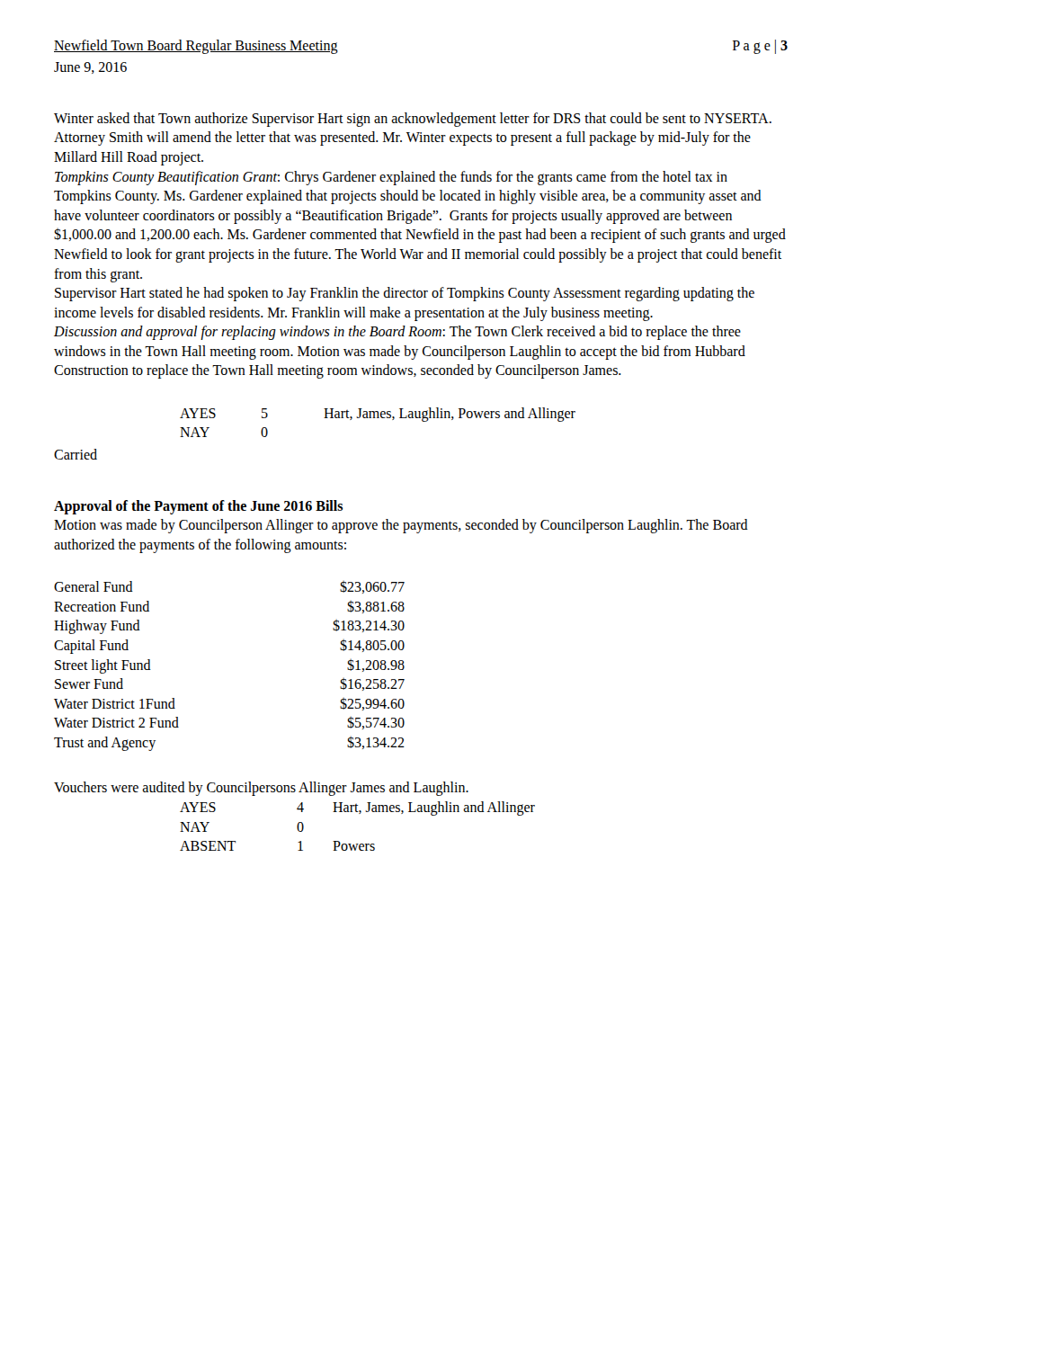Newfield Town Board Regular Business Meeting June 9, 2016
P a g e | 3
Winter asked that Town authorize Supervisor Hart sign an acknowledgement letter for DRS that could be sent to NYSERTA. Attorney Smith will amend the letter that was presented. Mr. Winter expects to present a full package by mid-July for the Millard Hill Road project.
Tompkins County Beautification Grant: Chrys Gardener explained the funds for the grants came from the hotel tax in Tompkins County. Ms. Gardener explained that projects should be located in highly visible area, be a community asset and have volunteer coordinators or possibly a “Beautification Brigade”. Grants for projects usually approved are between $1,000.00 and 1,200.00 each. Ms. Gardener commented that Newfield in the past had been a recipient of such grants and urged Newfield to look for grant projects in the future. The World War and II memorial could possibly be a project that could benefit from this grant.
Supervisor Hart stated he had spoken to Jay Franklin the director of Tompkins County Assessment regarding updating the income levels for disabled residents. Mr. Franklin will make a presentation at the July business meeting.
Discussion and approval for replacing windows in the Board Room: The Town Clerk received a bid to replace the three windows in the Town Hall meeting room. Motion was made by Councilperson Laughlin to accept the bid from Hubbard Construction to replace the Town Hall meeting room windows, seconded by Councilperson James.
| AYES | 5 | Hart, James, Laughlin, Powers and Allinger |
| NAY | 0 | |
Carried
Approval of the Payment of the June 2016 Bills
Motion was made by Councilperson Allinger to approve the payments, seconded by Councilperson Laughlin. The Board authorized the payments of the following amounts:
| General Fund | $23,060.77 |
| Recreation Fund | $3,881.68 |
| Highway Fund | $183,214.30 |
| Capital Fund | $14,805.00 |
| Street light Fund | $1,208.98 |
| Sewer Fund | $16,258.27 |
| Water District 1Fund | $25,994.60 |
| Water District 2 Fund | $5,574.30 |
| Trust and Agency | $3,134.22 |
Vouchers were audited by Councilpersons Allinger James and Laughlin.
| AYES | 4 | Hart, James, Laughlin and Allinger |
| NAY | 0 | |
| ABSENT | 1 | Powers |